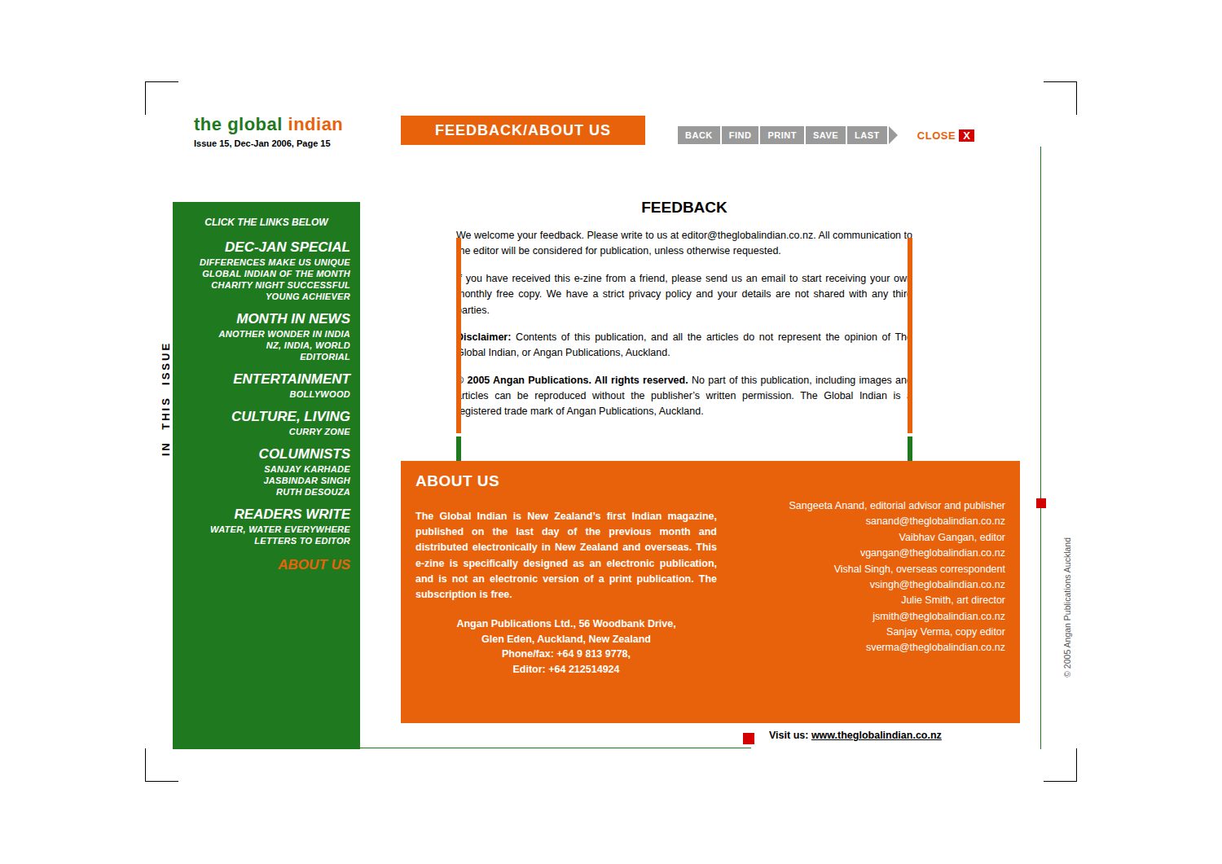the global indian
Issue 15, Dec-Jan 2006, Page 15
FEEDBACK/ABOUT US
BACK FIND PRINT SAVE LAST
CLOSEX
IN THIS ISSUE
CLICK THE LINKS BELOW
DEC-JAN SPECIAL
Differences make us unique
Global Indian of the month
Charity Night Successful
Young Achiever
MONTH IN NEWS
Another Wonder in India
NZ, India, World
Editorial
ENTERTAINMENT
Bollywood
CULTURE, LIVING
Curry zone
COLUMNISTS
Sanjay Karhade
Jasbindar Singh
Ruth Desouza
READERS WRITE
Water, Water Everywhere
Letters to editor
ABOUT US
FEEDBACK
We welcome your feedback. Please write to us at editor@theglobalindian.co.nz. All communication to the editor will be considered for publication, unless otherwise requested.
If you have received this e-zine from a friend, please send us an email to start receiving your own monthly free copy. We have a strict privacy policy and your details are not shared with any third parties.
Disclaimer: Contents of this publication, and all the articles do not represent the opinion of The Global Indian, or Angan Publications, Auckland.
© 2005 Angan Publications. All rights reserved. No part of this publication, including images and articles can be reproduced without the publisher’s written permission. The Global Indian is a registered trade mark of Angan Publications, Auckland.
ABOUT US
The Global Indian is New Zealand’s first Indian magazine, published on the last day of the previous month and distributed electronically in New Zealand and overseas. This e-zine is specifically designed as an electronic publication, and is not an electronic version of a print publication. The subscription is free.
Angan Publications Ltd., 56 Woodbank Drive,
Glen Eden, Auckland, New Zealand
Phone/fax: +64 9 813 9778,
Editor: +64 212514924
Sangeeta Anand, editorial advisor and publisher
sanand@theglobalindian.co.nz
Vaibhav Gangan, editor
vgangan@theglobalindian.co.nz
Vishal Singh, overseas correspondent
vsingh@theglobalindian.co.nz
Julie Smith, art director
jsmith@theglobalindian.co.nz
Sanjay Verma, copy editor
sverma@theglobalindian.co.nz
Visit us: www.theglobalindian.co.nz
© 2005 Angan Publications Auckland